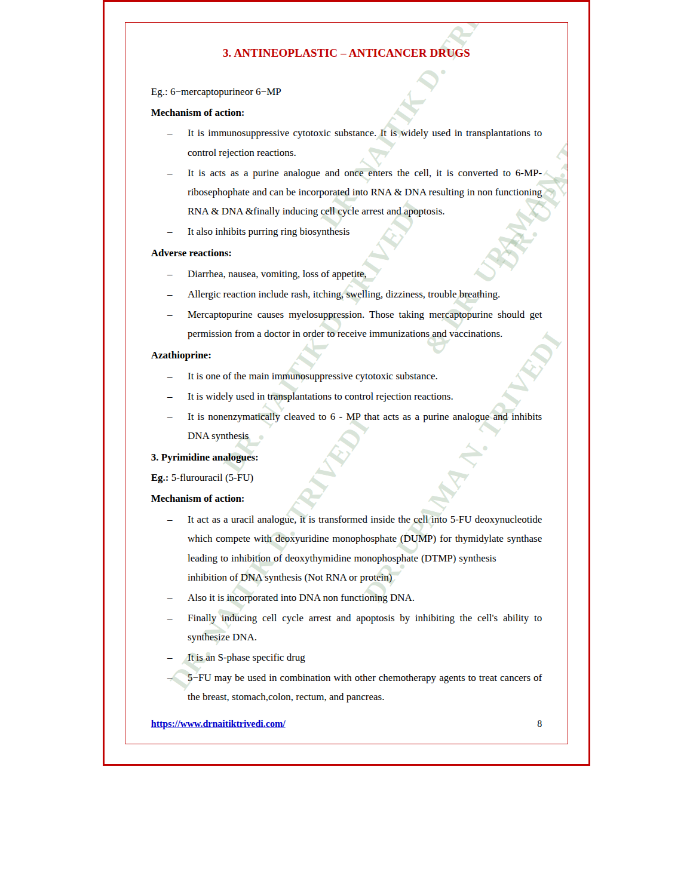DR. NAITIK D. TRIVEDI & DR. UPAMA N. TRIVEDI DR. NAITIK D. TRIVEDI DR. UPAMA N. TRIVEDI DR. NAITIK D. TRIVEDI DR. UPAMA N. TRIVEDI
3. ANTINEOPLASTIC – ANTICANCER DRUGS
Eg.: 6−mercaptopurineor 6−MP
Mechanism of action:
It is immunosuppressive cytotoxic substance. It is widely used in transplantations to control rejection reactions.
It is acts as a purine analogue and once enters the cell, it is converted to 6-MP-ribosephophate and can be incorporated into RNA & DNA resulting in non functioning RNA & DNA &finally inducing cell cycle arrest and apoptosis.
It also inhibits purring ring biosynthesis
Adverse reactions:
Diarrhea, nausea, vomiting, loss of appetite,
Allergic reaction include rash, itching, swelling, dizziness, trouble breathing.
Mercaptopurine causes myelosuppression. Those taking mercaptopurine should get permission from a doctor in order to receive immunizations and vaccinations.
Azathioprine:
It is one of the main immunosuppressive cytotoxic substance.
It is widely used in transplantations to control rejection reactions.
It is nonenzymatically cleaved to 6 - MP that acts as a purine analogue and inhibits DNA synthesis
3. Pyrimidine analogues:
Eg.: 5-flurouracil (5-FU)
Mechanism of action:
It act as a uracil analogue, it is transformed inside the cell into 5-FU deoxynucleotide which compete with deoxyuridine monophosphate (DUMP) for thymidylate synthase leading to inhibition of deoxythymidine monophosphate (DTMP) synthesis inhibition of DNA synthesis (Not RNA or protein)
Also it is incorporated into DNA non functioning DNA.
Finally inducing cell cycle arrest and apoptosis by inhibiting the cell's ability to synthesize DNA.
It is an S-phase specific drug
5−FU may be used in combination with other chemotherapy agents to treat cancers of the breast, stomach,colon, rectum, and pancreas.
https://www.drnaitiktrivedi.com/ 8